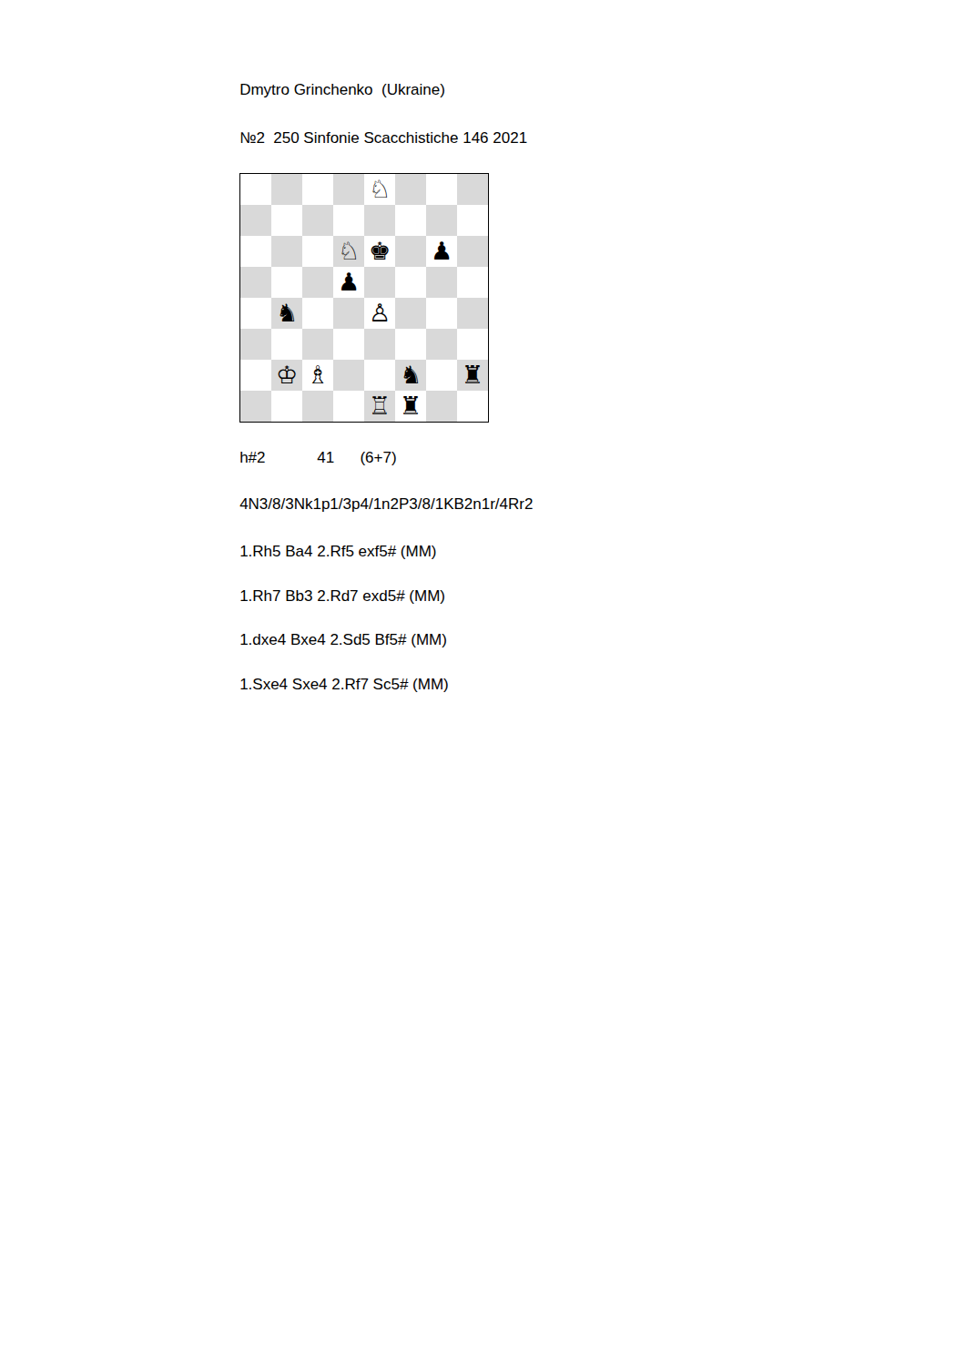Dmytro Grinchenko (Ukraine)
№2 250 Sinfonie Scacchistiche 146 2021
| | | | | ♘ | | | |
| | | | ♘ | ♚ | | ♟ | |
| | | | ♟ | | | | |
| | ♞ | | | ♙ | | | |
| | ♔ | ♗ | | | ♞ | | ♜ |
| | | | | ♖ | ♜ | | |
h#2 41 (6+7)
4N3/8/3Nk1p1/3p4/1n2P3/8/1KB2n1r/4Rr2
1.Rh5 Ba4 2.Rf5 exf5# (MM)
1.Rh7 Bb3 2.Rd7 exd5# (MM)
1.dxe4 Bxe4 2.Sd5 Bf5# (MM)
1.Sxe4 Sxe4 2.Rf7 Sc5# (MM)